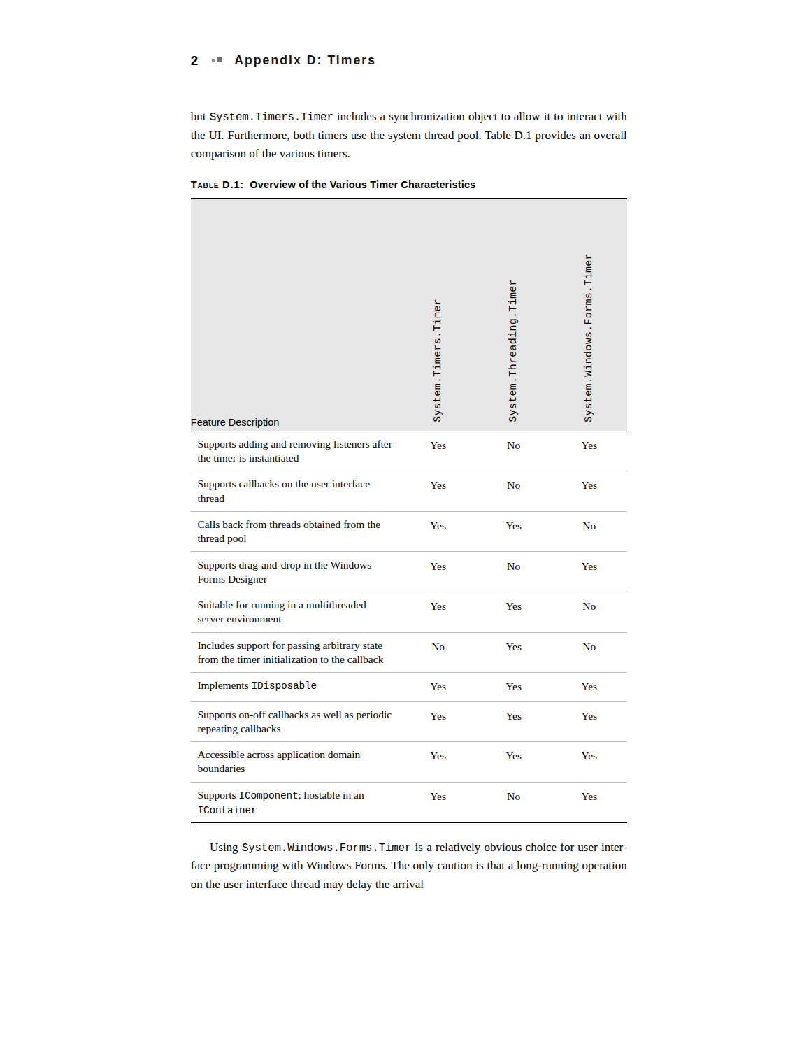2 Appendix D: Timers
but System.Timers.Timer includes a synchronization object to allow it to interact with the UI. Furthermore, both timers use the system thread pool. Table D.1 provides an overall comparison of the various timers.
Table D.1: Overview of the Various Timer Characteristics
| Feature Description | System.Timers.Timer | System.Threading.Timer | System.Windows.Forms.Timer |
| --- | --- | --- | --- |
| Supports adding and removing listeners after the timer is instantiated | Yes | No | Yes |
| Supports callbacks on the user interface thread | Yes | No | Yes |
| Calls back from threads obtained from the thread pool | Yes | Yes | No |
| Supports drag-and-drop in the Windows Forms Designer | Yes | No | Yes |
| Suitable for running in a multithreaded server environment | Yes | Yes | No |
| Includes support for passing arbitrary state from the timer initialization to the callback | No | Yes | No |
| Implements IDisposable | Yes | Yes | Yes |
| Supports on-off callbacks as well as periodic repeating callbacks | Yes | Yes | Yes |
| Accessible across application domain boundaries | Yes | Yes | Yes |
| Supports IComponent ; hostable in an IContainer | Yes | No | Yes |
Using System.Windows.Forms.Timer is a relatively obvious choice for user interface programming with Windows Forms. The only caution is that a long-running operation on the user interface thread may delay the arrival